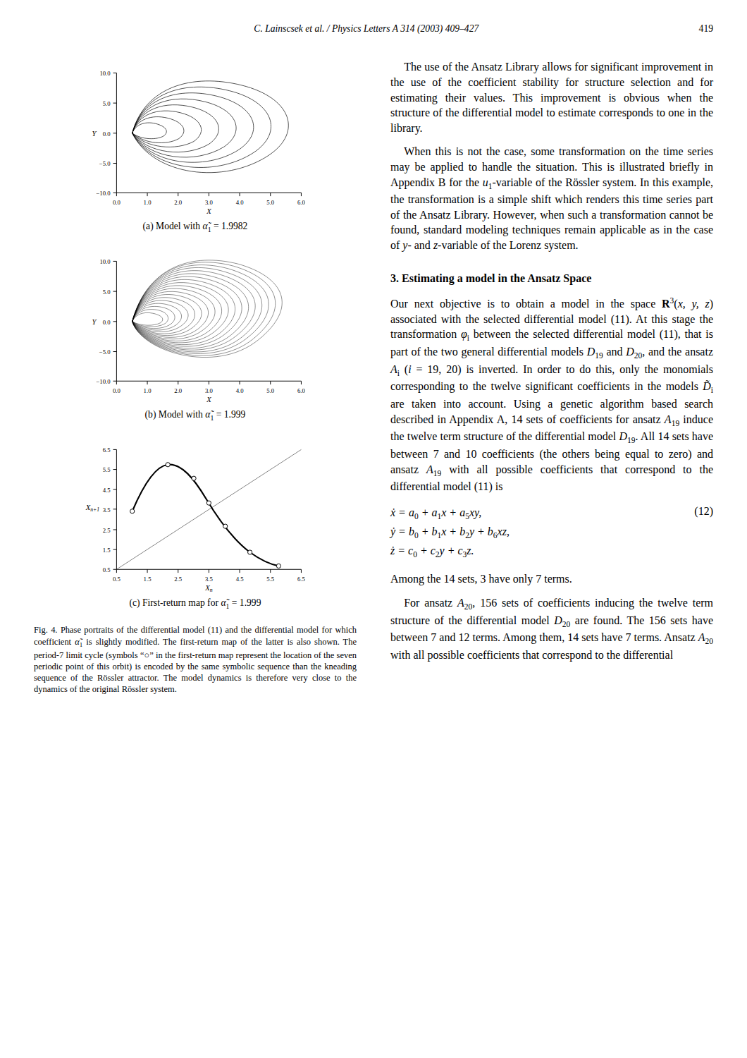C. Lainscsek et al. / Physics Letters A 314 (2003) 409–427 419
10.0 5.0 0.0 −5.0 −10.0 0.0 1.0 2.0 3.0 4.0 5.0 6.0 X Y
(a) Model with α̃1 = 1.9982
10.0 5.0 0.0 −5.0 −10.0 0.0 1.0 2.0 3.0 4.0 5.0 6.0 X Y
(b) Model with α̃1 = 1.999
6.5 5.5 4.5 3.5 2.5 1.5 0.5 0.5 1.5 2.5 3.5 4.5 5.5 6.5 Xn Xn+1
(c) First-return map for α̃1 = 1.999
Fig. 4. Phase portraits of the differential model (11) and the differential model for which coefficient α̃1 is slightly modified. The first-return map of the latter is also shown. The period-7 limit cycle (symbols “○” in the first-return map represent the location of the seven periodic point of this orbit) is encoded by the same symbolic sequence than the kneading sequence of the Rössler attractor. The model dynamics is therefore very close to the dynamics of the original Rössler system.
The use of the Ansatz Library allows for significant improvement in the use of the coefficient stability for structure selection and for estimating their values. This improvement is obvious when the structure of the differential model to estimate corresponds to one in the library.
When this is not the case, some transformation on the time series may be applied to handle the situation. This is illustrated briefly in Appendix B for the u1-variable of the Rössler system. In this example, the transformation is a simple shift which renders this time series part of the Ansatz Library. However, when such a transformation cannot be found, standard modeling techniques remain applicable as in the case of y- and z-variable of the Lorenz system.
3. Estimating a model in the Ansatz Space
Our next objective is to obtain a model in the space R3(x, y, z) associated with the selected differential model (11). At this stage the transformation φi between the selected differential model (11), that is part of the two general differential models D19 and D20, and the ansatz Ai (i = 19, 20) is inverted. In order to do this, only the monomials corresponding to the twelve significant coefficients in the models D̃i are taken into account. Using a genetic algorithm based search described in Appendix A, 14 sets of coefficients for ansatz A19 induce the twelve term structure of the differential model D19. All 14 sets have between 7 and 10 coefficients (the others being equal to zero) and ansatz A19 with all possible coefficients that correspond to the differential model (11) is
ẋ = a0 + a1x + a5xy,
ẏ = b0 + b1x + b2y + b6xz,
ż = c0 + c2y + c3z.
(12)
Among the 14 sets, 3 have only 7 terms.
For ansatz A20, 156 sets of coefficients inducing the twelve term structure of the differential model D20 are found. The 156 sets have between 7 and 12 terms. Among them, 14 sets have 7 terms. Ansatz A20 with all possible coefficients that correspond to the differential